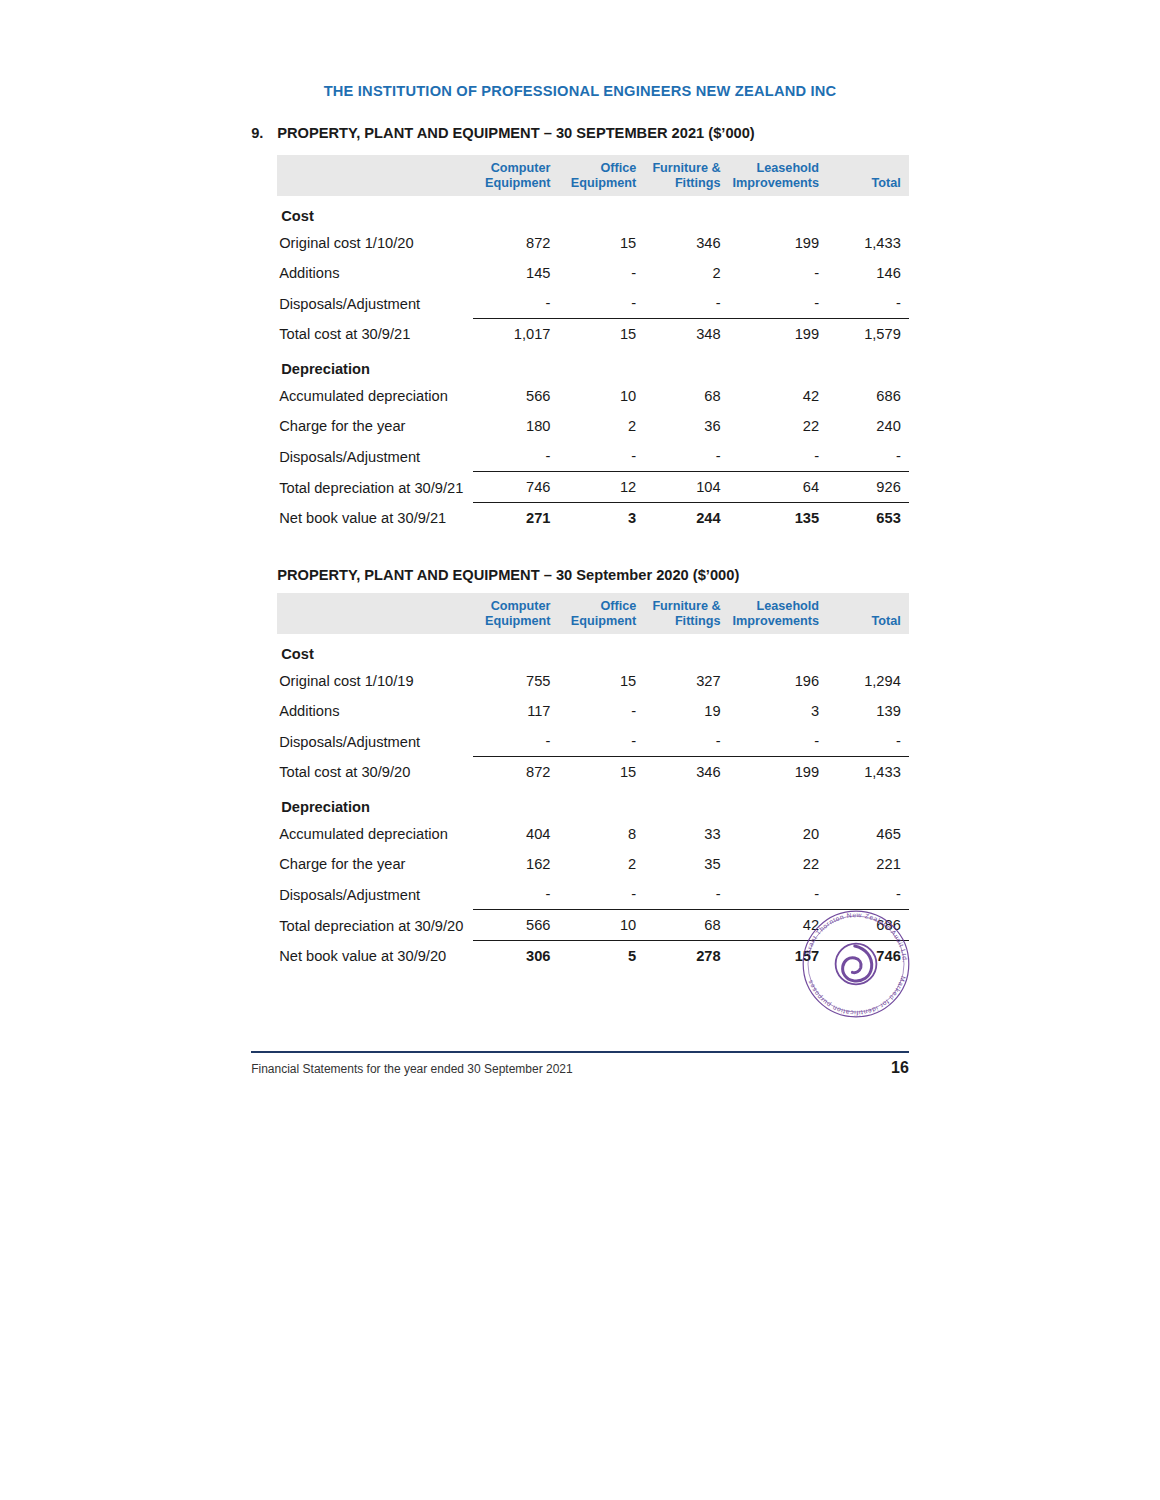THE INSTITUTION OF PROFESSIONAL ENGINEERS NEW ZEALAND INC
9. PROPERTY, PLANT AND EQUIPMENT – 30 SEPTEMBER 2021 ($’000)
| | Computer Equipment | Office Equipment | Furniture & Fittings | Leasehold Improvements | Total |
| --- | --- | --- | --- | --- | --- |
| Cost |
| Original cost 1/10/20 | 872 | 15 | 346 | 199 | 1,433 |
| Additions | 145 | - | 2 | - | 146 |
| Disposals/Adjustment | - | - | - | - | - |
| Total cost at 30/9/21 | 1,017 | 15 | 348 | 199 | 1,579 |
| Depreciation |
| Accumulated depreciation | 566 | 10 | 68 | 42 | 686 |
| Charge for the year | 180 | 2 | 36 | 22 | 240 |
| Disposals/Adjustment | - | - | - | - | - |
| Total depreciation at 30/9/21 | 746 | 12 | 104 | 64 | 926 |
| Net book value at 30/9/21 | 271 | 3 | 244 | 135 | 653 |
PROPERTY, PLANT AND EQUIPMENT – 30 September 2020 ($’000)
| | Computer Equipment | Office Equipment | Furniture & Fittings | Leasehold Improvements | Total |
| --- | --- | --- | --- | --- | --- |
| Cost |
| Original cost 1/10/19 | 755 | 15 | 327 | 196 | 1,294 |
| Additions | 117 | - | 19 | 3 | 139 |
| Disposals/Adjustment | - | - | - | - | - |
| Total cost at 30/9/20 | 872 | 15 | 346 | 199 | 1,433 |
| Depreciation |
| Accumulated depreciation | 404 | 8 | 33 | 20 | 465 |
| Charge for the year | 162 | 2 | 35 | 22 | 221 |
| Disposals/Adjustment | - | - | - | - | - |
| Total depreciation at 30/9/20 | 566 | 10 | 68 | 42 | 686 |
| Net book value at 30/9/20 | 306 | 5 | 278 | 157 | 746 |
Grant Thornton New Zealand Audit Ltd. Marked for identification purposes
Financial Statements for the year ended 30 September 2021
16